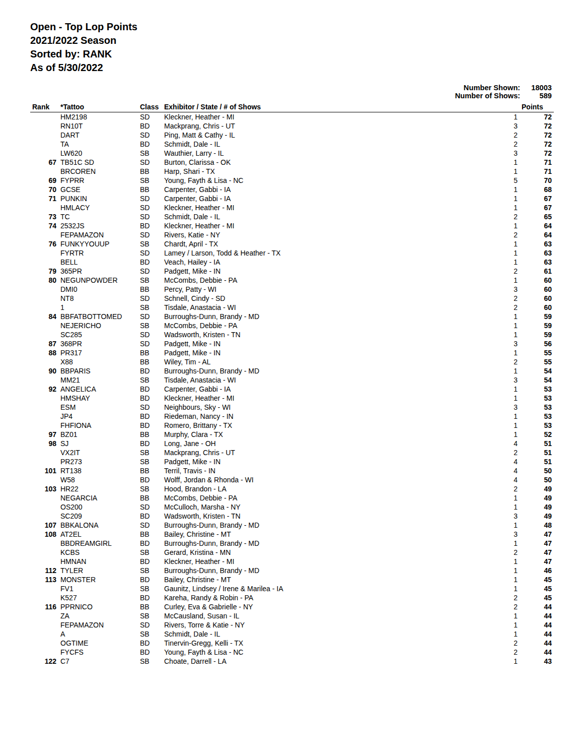Open - Top Lop Points
2021/2022 Season
Sorted by: RANK
As of 5/30/2022
| Number Shown: | 18003 |
| Number of Shows: | 589 |
| Rank | *Tattoo | Class | Exhibitor / State / # of Shows | | Points |
| --- | --- | --- | --- | --- | --- |
| | HM2198 | SD | Kleckner, Heather - MI | 1 | 72 |
| | RN10T | BD | Mackprang, Chris - UT | 3 | 72 |
| | DART | SD | Ping, Matt & Cathy - IL | 2 | 72 |
| | TA | BD | Schmidt, Dale - IL | 2 | 72 |
| | LW620 | SB | Wauthier, Larry - IL | 3 | 72 |
| 67 | TB51C SD | SD | Burton, Clarissa - OK | 1 | 71 |
| | BRCOREN | BB | Harp, Shari - TX | 1 | 71 |
| 69 | FYPRR | SB | Young, Fayth & Lisa - NC | 5 | 70 |
| 70 | GCSE | BB | Carpenter, Gabbi - IA | 1 | 68 |
| 71 | PUNKIN | SD | Carpenter, Gabbi - IA | 1 | 67 |
| | HMLACY | SD | Kleckner, Heather - MI | 1 | 67 |
| 73 | TC | SD | Schmidt, Dale - IL | 2 | 65 |
| 74 | 2532JS | BD | Kleckner, Heather - MI | 1 | 64 |
| | FEPAMAZON | SD | Rivers, Katie - NY | 2 | 64 |
| 76 | FUNKYYOUUP | SB | Chardt, April - TX | 1 | 63 |
| | FYRTR | SD | Lamey / Larson, Todd & Heather - TX | 1 | 63 |
| | BELL | BD | Veach, Hailey - IA | 1 | 63 |
| 79 | 365PR | SD | Padgett, Mike - IN | 2 | 61 |
| 80 | NEGUNPOWDER | SB | McCombs, Debbie - PA | 1 | 60 |
| | DMI0 | BB | Percy, Patty - WI | 3 | 60 |
| | NT8 | SD | Schnell, Cindy - SD | 2 | 60 |
| | 1 | SB | Tisdale, Anastacia - WI | 2 | 60 |
| 84 | BBFATBOTTOMED | SD | Burroughs-Dunn, Brandy - MD | 1 | 59 |
| | NEJERICHO | SB | McCombs, Debbie - PA | 1 | 59 |
| | SC285 | SD | Wadsworth, Kristen - TN | 1 | 59 |
| 87 | 368PR | SD | Padgett, Mike - IN | 3 | 56 |
| 88 | PR317 | BB | Padgett, Mike - IN | 1 | 55 |
| | X88 | BB | Wiley, Tim - AL | 2 | 55 |
| 90 | BBPARIS | BD | Burroughs-Dunn, Brandy - MD | 1 | 54 |
| | MM21 | SB | Tisdale, Anastacia - WI | 3 | 54 |
| 92 | ANGELICA | BD | Carpenter, Gabbi - IA | 1 | 53 |
| | HMSHAY | BD | Kleckner, Heather - MI | 1 | 53 |
| | ESM | SD | Neighbours, Sky - WI | 3 | 53 |
| | JP4 | BD | Riedeman, Nancy - IN | 1 | 53 |
| | FHFIONA | BD | Romero, Brittany - TX | 1 | 53 |
| 97 | BZ01 | BB | Murphy, Clara - TX | 1 | 52 |
| 98 | SJ | BD | Long, Jane - OH | 4 | 51 |
| | VX2IT | SB | Mackprang, Chris - UT | 2 | 51 |
| | PR273 | SB | Padgett, Mike - IN | 4 | 51 |
| 101 | RT138 | BB | Terril, Travis - IN | 4 | 50 |
| | W58 | BD | Wolff, Jordan & Rhonda - WI | 4 | 50 |
| 103 | HR22 | SB | Hood, Brandon - LA | 2 | 49 |
| | NEGARCIA | BB | McCombs, Debbie - PA | 1 | 49 |
| | OS200 | SD | McCulloch, Marsha - NY | 1 | 49 |
| | SC209 | BD | Wadsworth, Kristen - TN | 3 | 49 |
| 107 | BBKALONA | SD | Burroughs-Dunn, Brandy - MD | 1 | 48 |
| 108 | AT2EL | BB | Bailey, Christine - MT | 3 | 47 |
| | BBDREAMGIRL | BD | Burroughs-Dunn, Brandy - MD | 1 | 47 |
| | KCBS | SB | Gerard, Kristina - MN | 2 | 47 |
| | HMNAN | BD | Kleckner, Heather - MI | 1 | 47 |
| 112 | TYLER | SB | Burroughs-Dunn, Brandy - MD | 1 | 46 |
| 113 | MONSTER | BD | Bailey, Christine - MT | 1 | 45 |
| | FV1 | SB | Gaunitz, Lindsey / Irene & Marilea - IA | 1 | 45 |
| | K527 | BD | Kareha, Randy & Robin - PA | 2 | 45 |
| 116 | PPRNICO | BB | Curley, Eva & Gabrielle - NY | 2 | 44 |
| | ZA | SB | McCausland, Susan - IL | 1 | 44 |
| | FEPAMAZON | SD | Rivers, Torre & Katie - NY | 1 | 44 |
| | A | SB | Schmidt, Dale - IL | 1 | 44 |
| | OGTIME | BD | Tinervin-Gregg, Kelli - TX | 2 | 44 |
| | FYCFS | BD | Young, Fayth & Lisa - NC | 2 | 44 |
| 122 | C7 | SB | Choate, Darrell - LA | 1 | 43 |